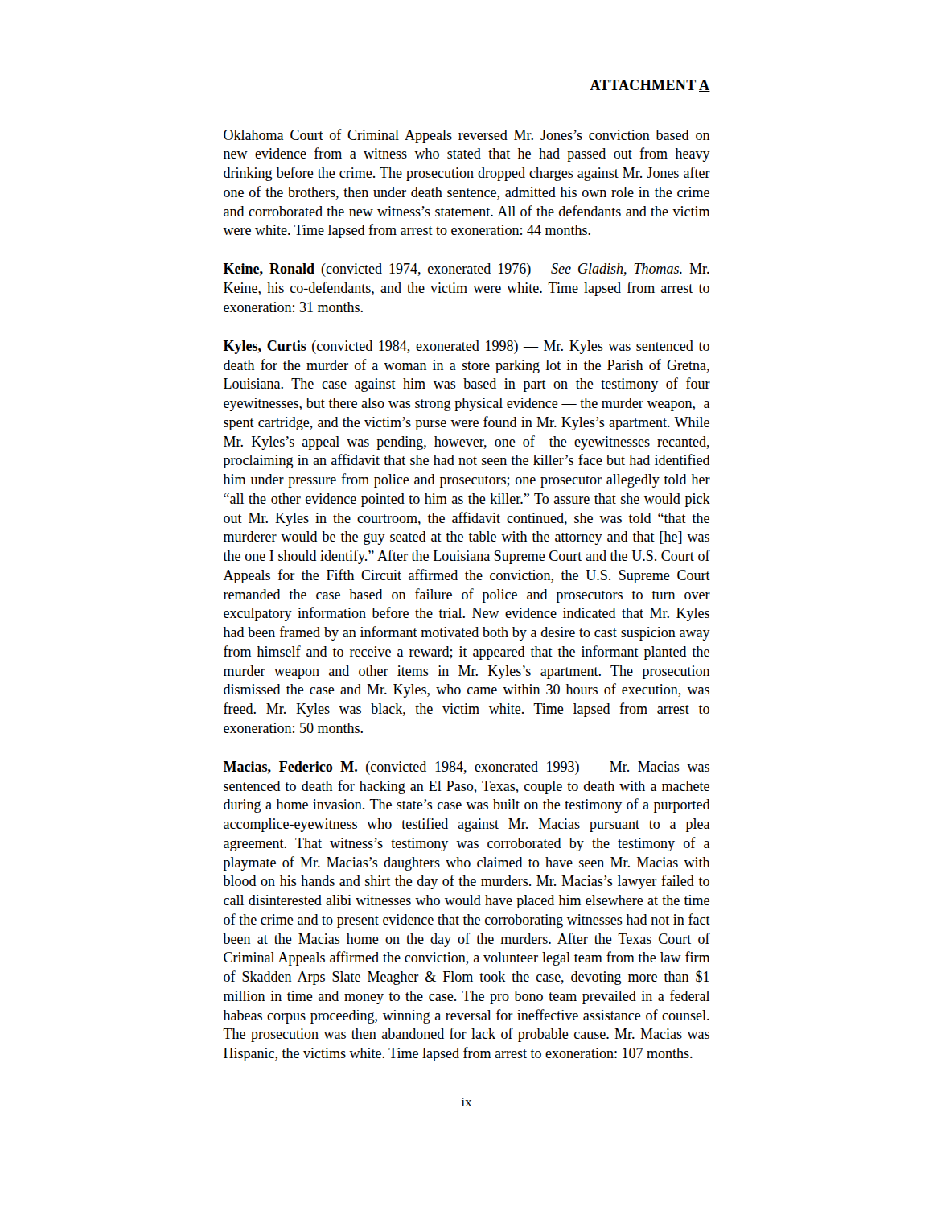ATTACHMENT A
Oklahoma Court of Criminal Appeals reversed Mr. Jones’s conviction based on new evidence from a witness who stated that he had passed out from heavy drinking before the crime. The prosecution dropped charges against Mr. Jones after one of the brothers, then under death sentence, admitted his own role in the crime and corroborated the new witness’s statement. All of the defendants and the victim were white. Time lapsed from arrest to exoneration: 44 months.
Keine, Ronald (convicted 1974, exonerated 1976) – See Gladish, Thomas. Mr. Keine, his co-defendants, and the victim were white. Time lapsed from arrest to exoneration: 31 months.
Kyles, Curtis (convicted 1984, exonerated 1998) — Mr. Kyles was sentenced to death for the murder of a woman in a store parking lot in the Parish of Gretna, Louisiana. The case against him was based in part on the testimony of four eyewitnesses, but there also was strong physical evidence — the murder weapon, a spent cartridge, and the victim’s purse were found in Mr. Kyles’s apartment. While Mr. Kyles’s appeal was pending, however, one of the eyewitnesses recanted, proclaiming in an affidavit that she had not seen the killer’s face but had identified him under pressure from police and prosecutors; one prosecutor allegedly told her “all the other evidence pointed to him as the killer.” To assure that she would pick out Mr. Kyles in the courtroom, the affidavit continued, she was told “that the murderer would be the guy seated at the table with the attorney and that [he] was the one I should identify.” After the Louisiana Supreme Court and the U.S. Court of Appeals for the Fifth Circuit affirmed the conviction, the U.S. Supreme Court remanded the case based on failure of police and prosecutors to turn over exculpatory information before the trial. New evidence indicated that Mr. Kyles had been framed by an informant motivated both by a desire to cast suspicion away from himself and to receive a reward; it appeared that the informant planted the murder weapon and other items in Mr. Kyles’s apartment. The prosecution dismissed the case and Mr. Kyles, who came within 30 hours of execution, was freed. Mr. Kyles was black, the victim white. Time lapsed from arrest to exoneration: 50 months.
Macias, Federico M. (convicted 1984, exonerated 1993) — Mr. Macias was sentenced to death for hacking an El Paso, Texas, couple to death with a machete during a home invasion. The state’s case was built on the testimony of a purported accomplice-eyewitness who testified against Mr. Macias pursuant to a plea agreement. That witness’s testimony was corroborated by the testimony of a playmate of Mr. Macias’s daughters who claimed to have seen Mr. Macias with blood on his hands and shirt the day of the murders. Mr. Macias’s lawyer failed to call disinterested alibi witnesses who would have placed him elsewhere at the time of the crime and to present evidence that the corroborating witnesses had not in fact been at the Macias home on the day of the murders. After the Texas Court of Criminal Appeals affirmed the conviction, a volunteer legal team from the law firm of Skadden Arps Slate Meagher & Flom took the case, devoting more than $1 million in time and money to the case. The pro bono team prevailed in a federal habeas corpus proceeding, winning a reversal for ineffective assistance of counsel. The prosecution was then abandoned for lack of probable cause. Mr. Macias was Hispanic, the victims white. Time lapsed from arrest to exoneration: 107 months.
ix